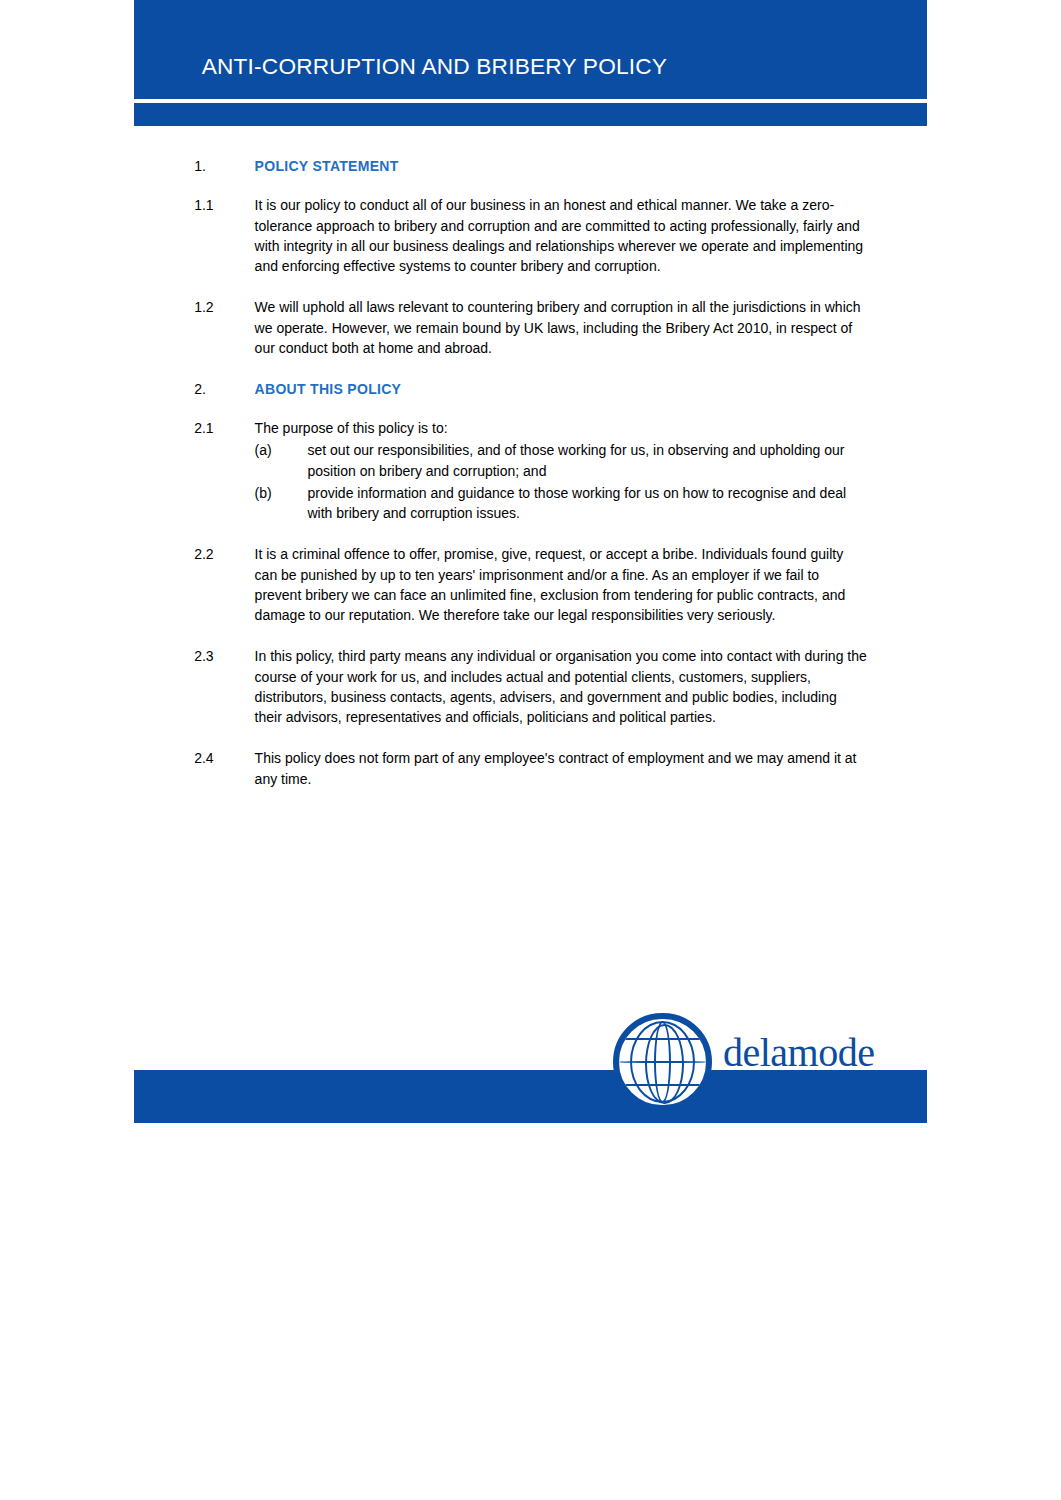ANTI-CORRUPTION AND BRIBERY POLICY
1.
POLICY STATEMENT
1.1
It is our policy to conduct all of our business in an honest and ethical manner. We take a zero-tolerance approach to bribery and corruption and are committed to acting professionally, fairly and with integrity in all our business dealings and relationships wherever we operate and implementing and enforcing effective systems to counter bribery and corruption.
1.2
We will uphold all laws relevant to countering bribery and corruption in all the jurisdictions in which we operate. However, we remain bound by UK laws, including the Bribery Act 2010, in respect of our conduct both at home and abroad.
2.
ABOUT THIS POLICY
2.1
The purpose of this policy is to:
(a)
set out our responsibilities, and of those working for us, in observing and upholding our position on bribery and corruption; and
(b)
provide information and guidance to those working for us on how to recognise and deal with bribery and corruption issues.
2.2
It is a criminal offence to offer, promise, give, request, or accept a bribe. Individuals found guilty can be punished by up to ten years' imprisonment and/or a fine. As an employer if we fail to prevent bribery we can face an unlimited fine, exclusion from tendering for public contracts, and damage to our reputation. We therefore take our legal responsibilities very seriously.
2.3
In this policy, third party means any individual or organisation you come into contact with during the course of your work for us, and includes actual and potential clients, customers, suppliers, distributors, business contacts, agents, advisers, and government and public bodies, including their advisors, representatives and officials, politicians and political parties.
2.4
This policy does not form part of any employee's contract of employment and we may amend it at any time.
delamode
International Logistics